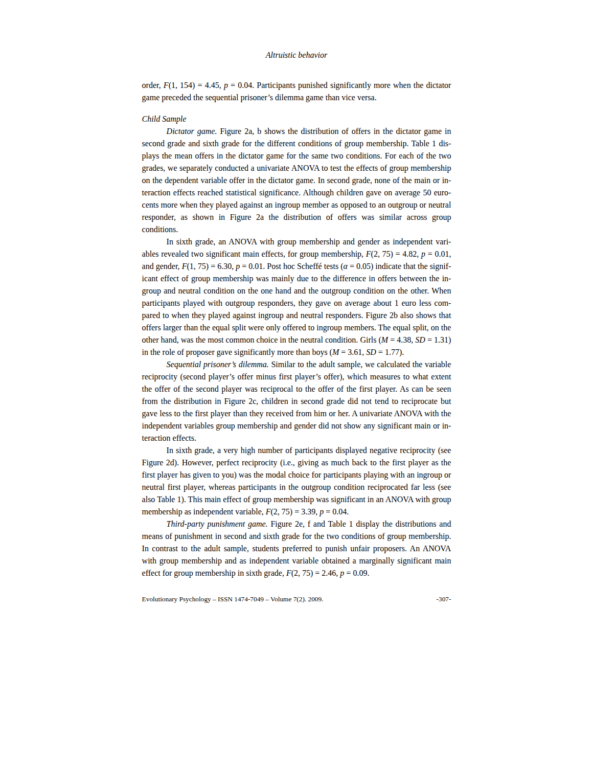Altruistic behavior
order, F(1, 154) = 4.45, p = 0.04. Participants punished significantly more when the dictator game preceded the sequential prisoner’s dilemma game than vice versa.
Child Sample
Dictator game. Figure 2a, b shows the distribution of offers in the dictator game in second grade and sixth grade for the different conditions of group membership. Table 1 displays the mean offers in the dictator game for the same two conditions. For each of the two grades, we separately conducted a univariate ANOVA to test the effects of group membership on the dependent variable offer in the dictator game. In second grade, none of the main or interaction effects reached statistical significance. Although children gave on average 50 eurocents more when they played against an ingroup member as opposed to an outgroup or neutral responder, as shown in Figure 2a the distribution of offers was similar across group conditions.
In sixth grade, an ANOVA with group membership and gender as independent variables revealed two significant main effects, for group membership, F(2, 75) = 4.82, p = 0.01, and gender, F(1, 75) = 6.30, p = 0.01. Post hoc Scheffé tests (α = 0.05) indicate that the significant effect of group membership was mainly due to the difference in offers between the ingroup and neutral condition on the one hand and the outgroup condition on the other. When participants played with outgroup responders, they gave on average about 1 euro less compared to when they played against ingroup and neutral responders. Figure 2b also shows that offers larger than the equal split were only offered to ingroup members. The equal split, on the other hand, was the most common choice in the neutral condition. Girls (M = 4.38, SD = 1.31) in the role of proposer gave significantly more than boys (M = 3.61, SD = 1.77).
Sequential prisoner’s dilemma. Similar to the adult sample, we calculated the variable reciprocity (second player’s offer minus first player’s offer), which measures to what extent the offer of the second player was reciprocal to the offer of the first player. As can be seen from the distribution in Figure 2c, children in second grade did not tend to reciprocate but gave less to the first player than they received from him or her. A univariate ANOVA with the independent variables group membership and gender did not show any significant main or interaction effects.
In sixth grade, a very high number of participants displayed negative reciprocity (see Figure 2d). However, perfect reciprocity (i.e., giving as much back to the first player as the first player has given to you) was the modal choice for participants playing with an ingroup or neutral first player, whereas participants in the outgroup condition reciprocated far less (see also Table 1). This main effect of group membership was significant in an ANOVA with group membership as independent variable, F(2, 75) = 3.39, p = 0.04.
Third-party punishment game. Figure 2e, f and Table 1 display the distributions and means of punishment in second and sixth grade for the two conditions of group membership. In contrast to the adult sample, students preferred to punish unfair proposers. An ANOVA with group membership and as independent variable obtained a marginally significant main effect for group membership in sixth grade, F(2, 75) = 2.46, p = 0.09.
Evolutionary Psychology – ISSN 1474-7049 – Volume 7(2). 2009. -307-